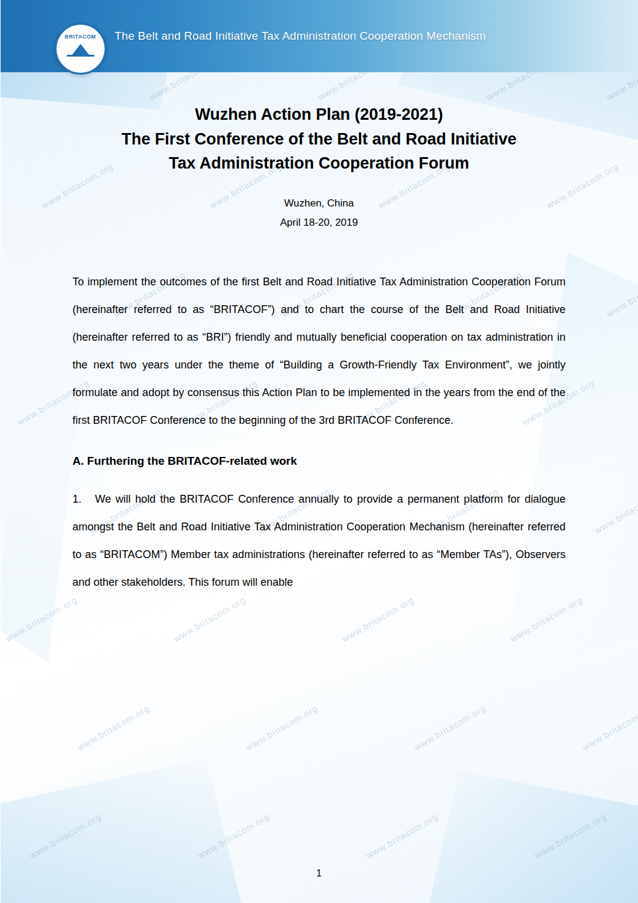BRITACOM
The Belt and Road Initiative Tax Administration Cooperation Mechanism
www.britacom.org
www.britacom.org
www.britacom.org
www.britacom.org
www.britacom.org
www.britacom.org
www.britacom.org
www.britacom.org
www.britacom.org
www.britacom.org
www.britacom.org
www.britacom.org
www.britacom.org
www.britacom.org
www.britacom.org
www.britacom.org
www.britacom.org
www.britacom.org
www.britacom.org
www.britacom.org
www.britacom.org
www.britacom.org
www.britacom.org
www.britacom.org
www.britacom.org
www.britacom.org
www.britacom.org
www.britacom.org
www.britacom.org
www.britacom.org
www.britacom.org
www.britacom.org
Wuzhen Action Plan (2019-2021)
The First Conference of the Belt and Road Initiative
Tax Administration Cooperation Forum
Wuzhen, China
April 18-20, 2019
To implement the outcomes of the first Belt and Road Initiative Tax Administration Cooperation Forum (hereinafter referred to as “BRITACOF”) and to chart the course of the Belt and Road Initiative (hereinafter referred to as “BRI”) friendly and mutually beneficial cooperation on tax administration in the next two years under the theme of “Building a Growth-Friendly Tax Environment”, we jointly formulate and adopt by consensus this Action Plan to be implemented in the years from the end of the first BRITACOF Conference to the beginning of the 3rd BRITACOF Conference.
A. Furthering the BRITACOF-related work
1. We will hold the BRITACOF Conference annually to provide a permanent platform for dialogue amongst the Belt and Road Initiative Tax Administration Cooperation Mechanism (hereinafter referred to as “BRITACOM”) Member tax administrations (hereinafter referred to as “Member TAs”), Observers and other stakeholders. This forum will enable
1